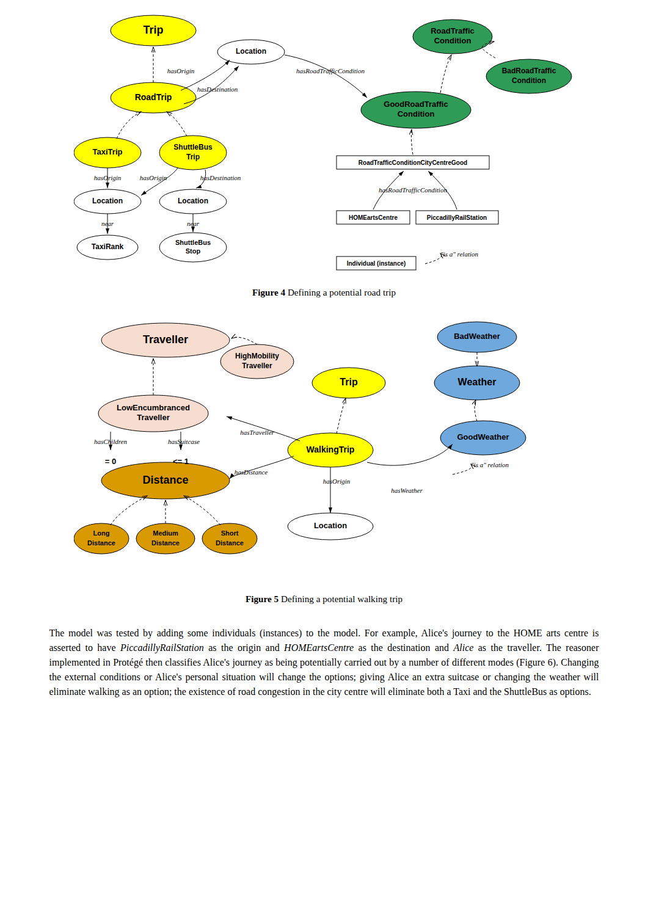Figure 4: Defining a potential road trip An ontology diagram showing Trip, RoadTrip, TaxiTrip, ShuttleBusTrip classes linked by hasOrigin and hasDestination relations to Location, which relates via hasRoadTrafficCondition to GoodRoadTrafficCondition and RoadTrafficCondition classes, with instances RoadTrafficConditionCityCentreGood, HOMEartsCentre and PiccadillyRailStation. Trip RoadTrip TaxiTrip ShuttleBus Trip Location Location Location TaxiRank ShuttleBus Stop RoadTraffic Condition BadRoadTraffic Condition GoodRoadTraffic Condition RoadTrafficConditionCityCentreGood HOMEartsCentre PiccadillyRailStation Individual (instance) "is a" relation hasOrigin hasDestination hasRoadTrafficCondition hasOrigin hasOrigin hasDestination near near hasRoadTrafficCondition
Figure 4 Defining a potential road trip
Figure 5: Defining a potential walking trip An ontology diagram showing Traveller, LowEncumbrancedTraveller with hasChildren = 0 and hasSuitcase less than or equal to 1, HighMobilityTraveller, Trip, WalkingTrip with hasTraveller, hasDistance, hasOrigin and hasWeather relations, Distance subclasses Long, Medium and Short Distance, and Weather subclasses BadWeather and GoodWeather. Traveller HighMobility Traveller LowEncumbranced Traveller Trip WalkingTrip BadWeather Weather GoodWeather Distance Long Distance Medium Distance Short Distance Location = 0 <= 1 "is a" relation hasChildren hasSuitcase hasTraveller hasDistance hasOrigin hasWeather
Figure 5 Defining a potential walking trip
The model was tested by adding some individuals (instances) to the model. For example, Alice's journey to the HOME arts centre is asserted to have PiccadillyRailStation as the origin and HOMEartsCentre as the destination and Alice as the traveller. The reasoner implemented in Protégé then classifies Alice's journey as being potentially carried out by a number of different modes (Figure 6). Changing the external conditions or Alice's personal situation will change the options; giving Alice an extra suitcase or changing the weather will eliminate walking as an option; the existence of road congestion in the city centre will eliminate both a Taxi and the ShuttleBus as options.